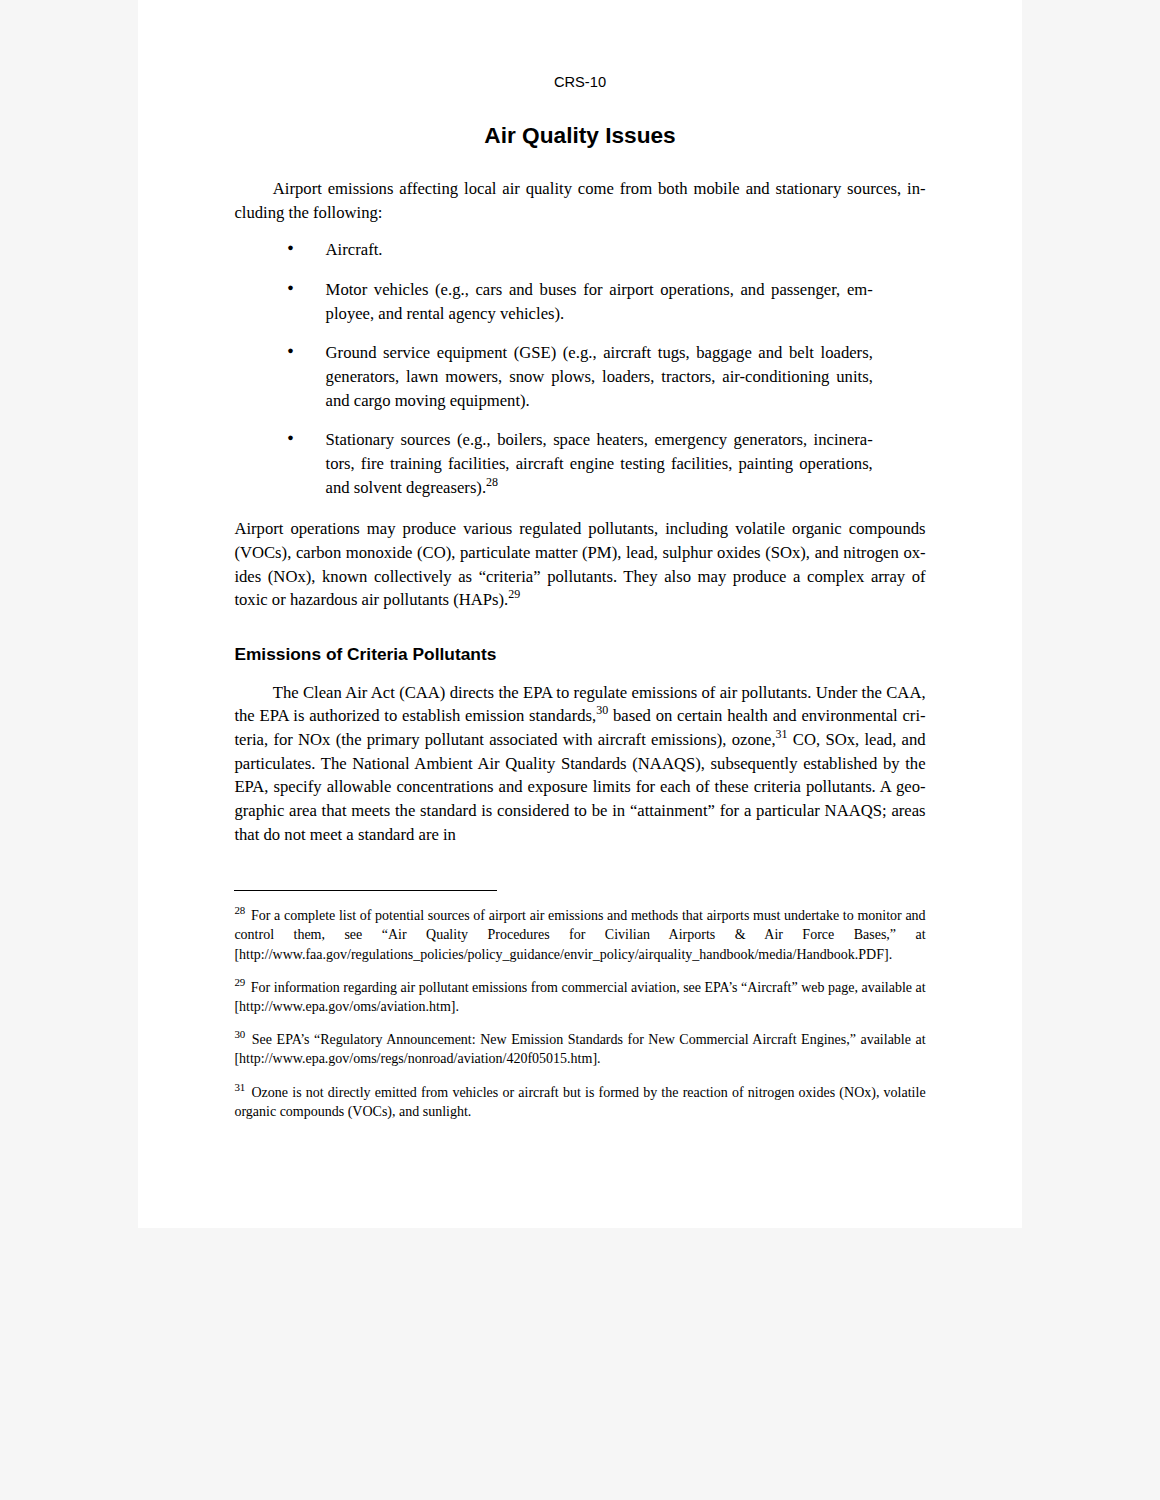CRS-10
Air Quality Issues
Airport emissions affecting local air quality come from both mobile and stationary sources, including the following:
Aircraft.
Motor vehicles (e.g., cars and buses for airport operations, and passenger, employee, and rental agency vehicles).
Ground service equipment (GSE) (e.g., aircraft tugs, baggage and belt loaders, generators, lawn mowers, snow plows, loaders, tractors, air-conditioning units, and cargo moving equipment).
Stationary sources (e.g., boilers, space heaters, emergency generators, incinerators, fire training facilities, aircraft engine testing facilities, painting operations, and solvent degreasers).28
Airport operations may produce various regulated pollutants, including volatile organic compounds (VOCs), carbon monoxide (CO), particulate matter (PM), lead, sulphur oxides (SOx), and nitrogen oxides (NOx), known collectively as “criteria” pollutants. They also may produce a complex array of toxic or hazardous air pollutants (HAPs).29
Emissions of Criteria Pollutants
The Clean Air Act (CAA) directs the EPA to regulate emissions of air pollutants. Under the CAA, the EPA is authorized to establish emission standards,30 based on certain health and environmental criteria, for NOx (the primary pollutant associated with aircraft emissions), ozone,31 CO, SOx, lead, and particulates. The National Ambient Air Quality Standards (NAAQS), subsequently established by the EPA, specify allowable concentrations and exposure limits for each of these criteria pollutants. A geographic area that meets the standard is considered to be in “attainment” for a particular NAAQS; areas that do not meet a standard are in
28 For a complete list of potential sources of airport air emissions and methods that airports must undertake to monitor and control them, see “Air Quality Procedures for Civilian Airports & Air Force Bases,” at [http://www.faa.gov/regulations_policies/policy_guidance/envir_policy/airquality_handbook/media/Handbook.PDF].
29 For information regarding air pollutant emissions from commercial aviation, see EPA’s “Aircraft” web page, available at [http://www.epa.gov/oms/aviation.htm].
30 See EPA’s “Regulatory Announcement: New Emission Standards for New Commercial Aircraft Engines,” available at [http://www.epa.gov/oms/regs/nonroad/aviation/420f05015.htm].
31 Ozone is not directly emitted from vehicles or aircraft but is formed by the reaction of nitrogen oxides (NOx), volatile organic compounds (VOCs), and sunlight.